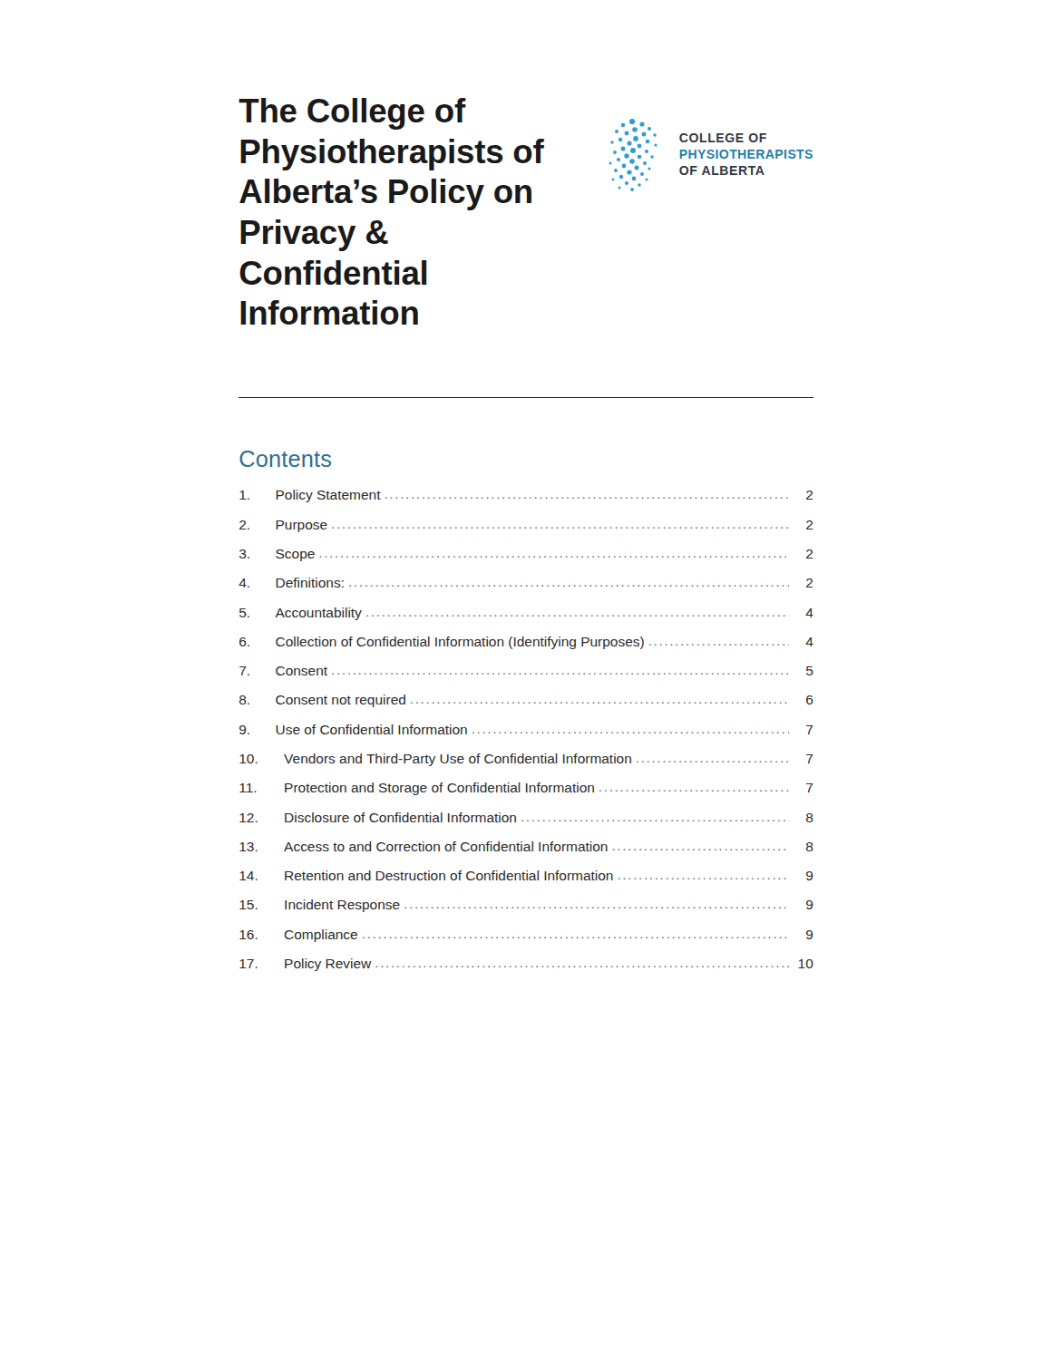The College of Physiotherapists of Alberta’s Policy on Privacy & Confidential Information
COLLEGE OF
PHYSIOTHERAPISTS
OF ALBERTA
Contents
1. Policy Statement........................................................................................................................... 2
2. Purpose....................................................................................................................................... 2
3. Scope.......................................................................................................................................... 2
4. Definitions:.............................................................................................................................. 2
5. Accountability............................................................................................................................. 4
6. Collection of Confidential Information (Identifying Purposes).......................................... 4
7. Consent....................................................................................................................................... 5
8. Consent not required................................................................................................................. 6
9. Use of Confidential Information....................................................................................... 7
10. Vendors and Third-Party Use of Confidential Information.............................................. 7
11. Protection and Storage of Confidential Information......................................................... 7
12. Disclosure of Confidential Information................................................................................. 8
13. Access to and Correction of Confidential Information....................................................... 8
14. Retention and Destruction of Confidential Information..................................................... 9
15. Incident Response................................................................................................................. 9
16. Compliance............................................................................................................................. 9
17. Policy Review....................................................................................................................... 10